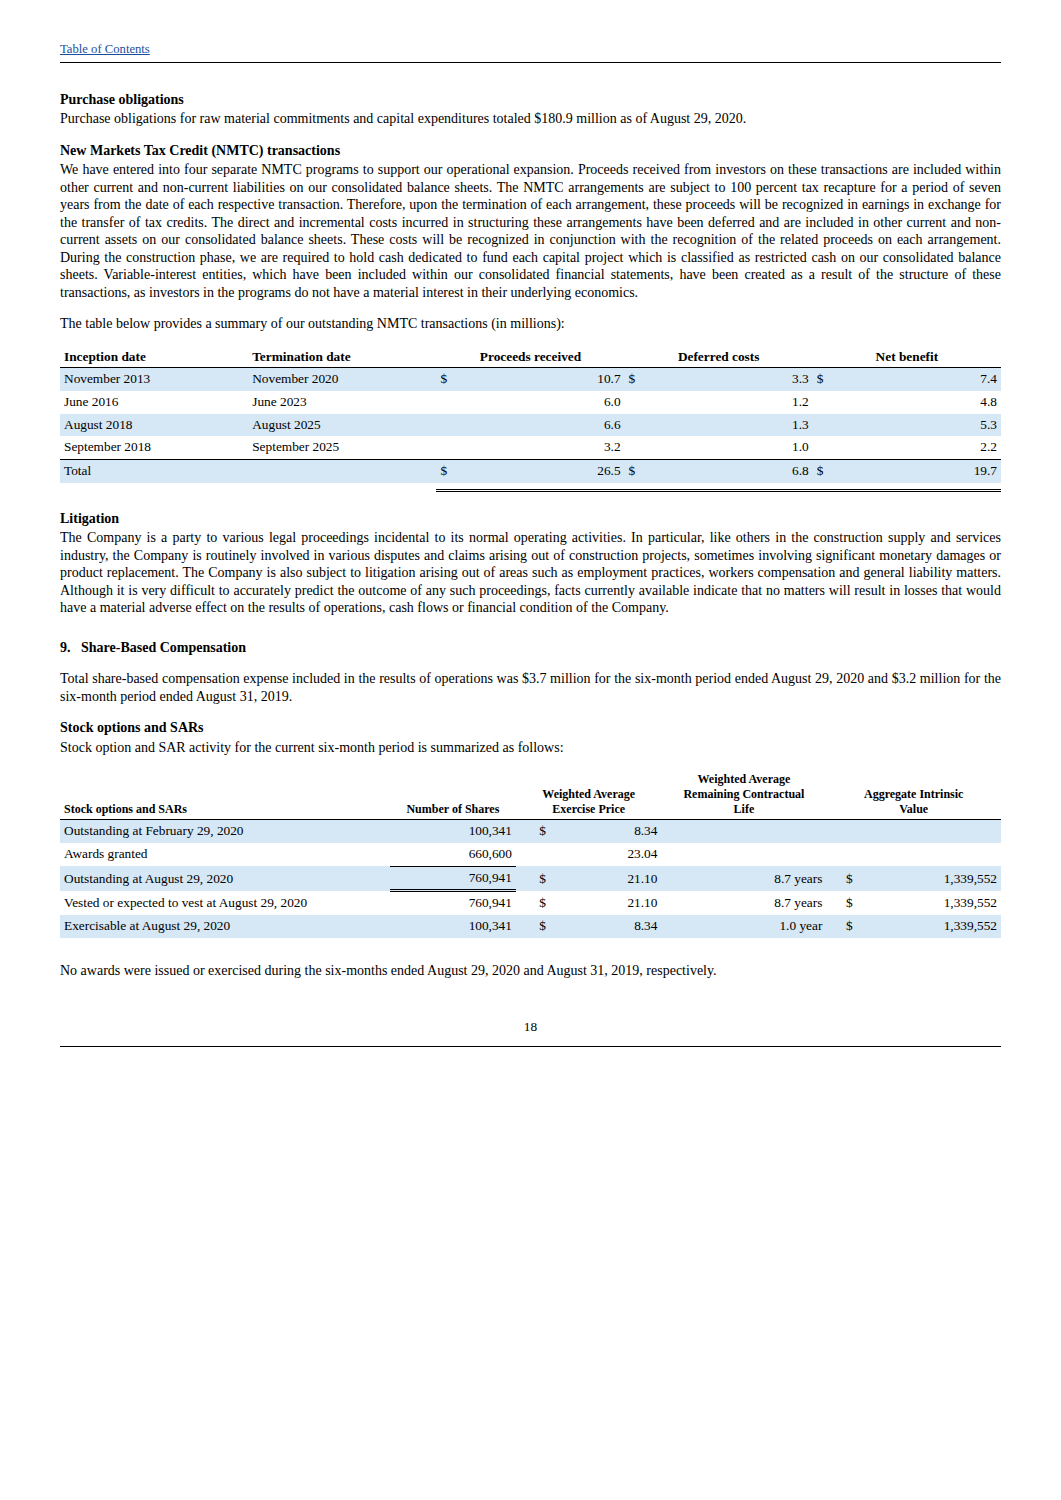Table of Contents
Purchase obligations
Purchase obligations for raw material commitments and capital expenditures totaled $180.9 million as of August 29, 2020.
New Markets Tax Credit (NMTC) transactions
We have entered into four separate NMTC programs to support our operational expansion. Proceeds received from investors on these transactions are included within other current and non-current liabilities on our consolidated balance sheets. The NMTC arrangements are subject to 100 percent tax recapture for a period of seven years from the date of each respective transaction. Therefore, upon the termination of each arrangement, these proceeds will be recognized in earnings in exchange for the transfer of tax credits. The direct and incremental costs incurred in structuring these arrangements have been deferred and are included in other current and non-current assets on our consolidated balance sheets. These costs will be recognized in conjunction with the recognition of the related proceeds on each arrangement. During the construction phase, we are required to hold cash dedicated to fund each capital project which is classified as restricted cash on our consolidated balance sheets. Variable-interest entities, which have been included within our consolidated financial statements, have been created as a result of the structure of these transactions, as investors in the programs do not have a material interest in their underlying economics.
The table below provides a summary of our outstanding NMTC transactions (in millions):
| Inception date | Termination date | Proceeds received | Deferred costs | Net benefit |
| --- | --- | --- | --- | --- |
| November 2013 | November 2020 | $ | 10.7 | $ | 3.3 | $ | 7.4 |
| June 2016 | June 2023 | | 6.0 | | 1.2 | | 4.8 |
| August 2018 | August 2025 | | 6.6 | | 1.3 | | 5.3 |
| September 2018 | September 2025 | | 3.2 | | 1.0 | | 2.2 |
| Total | | $ | 26.5 | $ | 6.8 | $ | 19.7 |
Litigation
The Company is a party to various legal proceedings incidental to its normal operating activities. In particular, like others in the construction supply and services industry, the Company is routinely involved in various disputes and claims arising out of construction projects, sometimes involving significant monetary damages or product replacement. The Company is also subject to litigation arising out of areas such as employment practices, workers compensation and general liability matters. Although it is very difficult to accurately predict the outcome of any such proceedings, facts currently available indicate that no matters will result in losses that would have a material adverse effect on the results of operations, cash flows or financial condition of the Company.
9. Share-Based Compensation
Total share-based compensation expense included in the results of operations was $3.7 million for the six-month period ended August 29, 2020 and $3.2 million for the six-month period ended August 31, 2019.
Stock options and SARs
Stock option and SAR activity for the current six-month period is summarized as follows:
| Stock options and SARs | Number of Shares | Weighted Average Exercise Price | Weighted Average Remaining Contractual Life | Aggregate Intrinsic Value |
| --- | --- | --- | --- | --- |
| Outstanding at February 29, 2020 | 100,341 | $ | 8.34 | | | |
| Awards granted | 660,600 | | 23.04 | | | |
| Outstanding at August 29, 2020 | 760,941 | $ | 21.10 | 8.7 years | $ | 1,339,552 |
| Vested or expected to vest at August 29, 2020 | 760,941 | $ | 21.10 | 8.7 years | $ | 1,339,552 |
| Exercisable at August 29, 2020 | 100,341 | $ | 8.34 | 1.0 year | $ | 1,339,552 |
No awards were issued or exercised during the six-months ended August 29, 2020 and August 31, 2019, respectively.
18